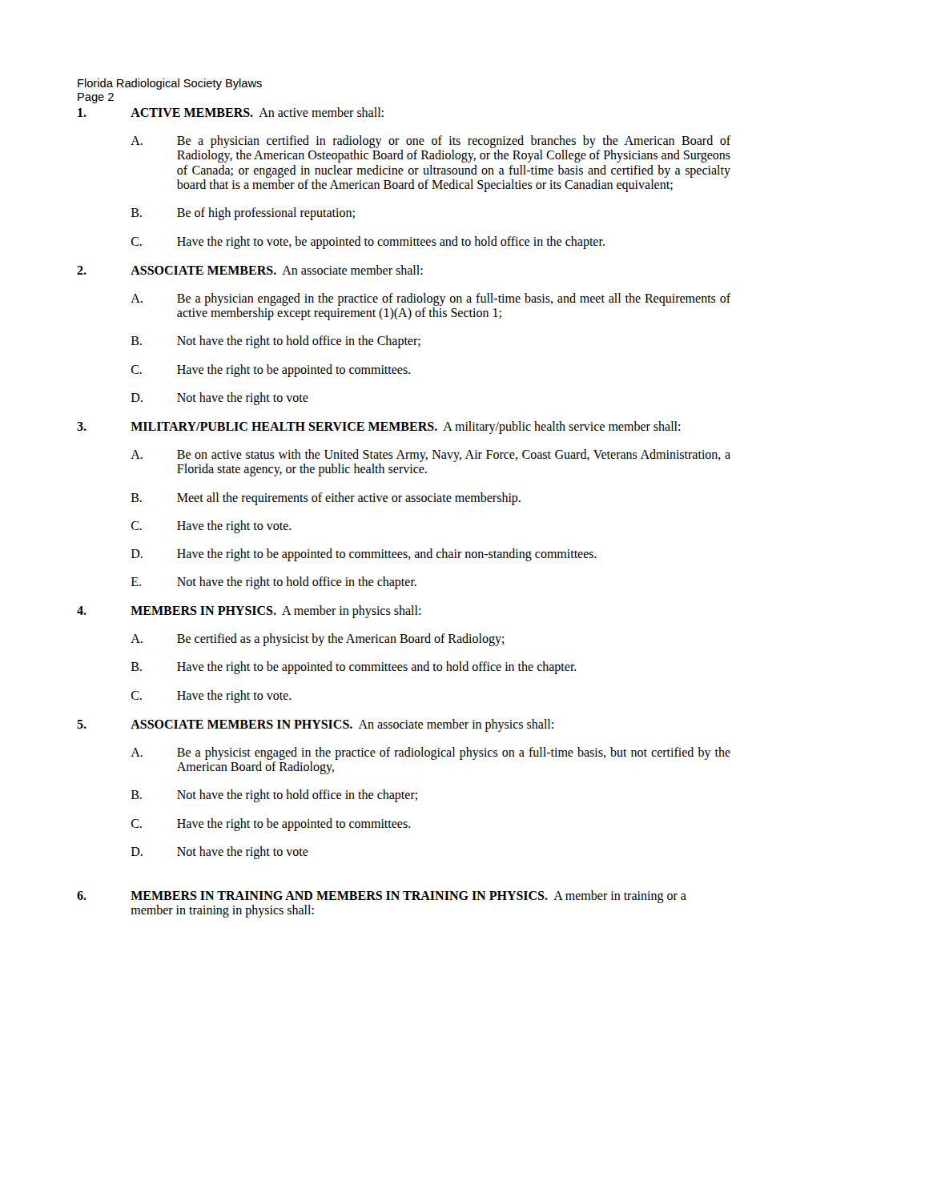Florida Radiological Society Bylaws
Page 2
1.
ACTIVE MEMBERS. An active member shall:
A.
Be a physician certified in radiology or one of its recognized branches by the American Board of Radiology, the American Osteopathic Board of Radiology, or the Royal College of Physicians and Surgeons of Canada; or engaged in nuclear medicine or ultrasound on a full-time basis and certified by a specialty board that is a member of the American Board of Medical Specialties or its Canadian equivalent;
B.
Be of high professional reputation;
C.
Have the right to vote, be appointed to committees and to hold office in the chapter.
2.
ASSOCIATE MEMBERS. An associate member shall:
A.
Be a physician engaged in the practice of radiology on a full-time basis, and meet all the Requirements of active membership except requirement (1)(A) of this Section 1;
B.
Not have the right to hold office in the Chapter;
C.
Have the right to be appointed to committees.
D.
Not have the right to vote
3.
MILITARY/PUBLIC HEALTH SERVICE MEMBERS. A military/public health service member shall:
A.
Be on active status with the United States Army, Navy, Air Force, Coast Guard, Veterans Administration, a Florida state agency, or the public health service.
B.
Meet all the requirements of either active or associate membership.
C.
Have the right to vote.
D.
Have the right to be appointed to committees, and chair non-standing committees.
E.
Not have the right to hold office in the chapter.
4.
MEMBERS IN PHYSICS. A member in physics shall:
A.
Be certified as a physicist by the American Board of Radiology;
B.
Have the right to be appointed to committees and to hold office in the chapter.
C.
Have the right to vote.
5.
ASSOCIATE MEMBERS IN PHYSICS. An associate member in physics shall:
A.
Be a physicist engaged in the practice of radiological physics on a full-time basis, but not certified by the American Board of Radiology,
B.
Not have the right to hold office in the chapter;
C.
Have the right to be appointed to committees.
D.
Not have the right to vote
6.
MEMBERS IN TRAINING AND MEMBERS IN TRAINING IN PHYSICS. A member in training or a member in training in physics shall: